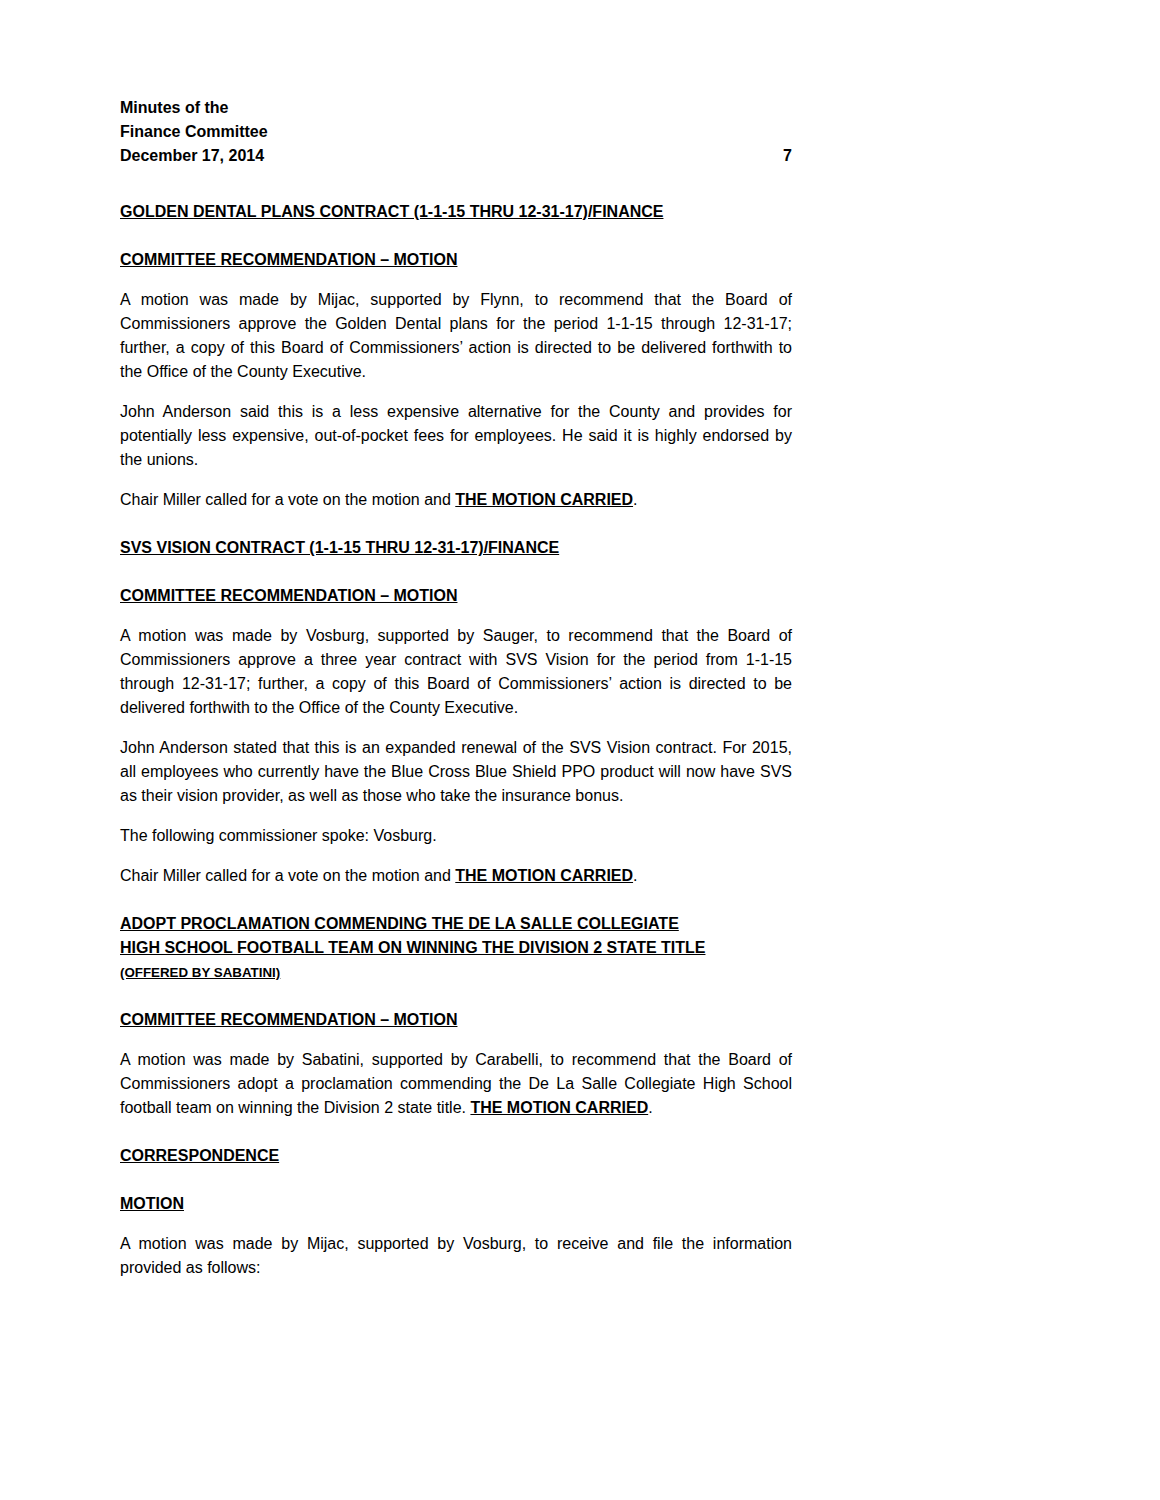Minutes of the
Finance Committee
December 17, 2014 7
Golden Dental Plans Contract (1-1-15 thru 12-31-17)/Finance
Committee Recommendation – Motion
A motion was made by Mijac, supported by Flynn, to recommend that the Board of Commissioners approve the Golden Dental plans for the period 1-1-15 through 12-31-17; further, a copy of this Board of Commissioners’ action is directed to be delivered forthwith to the Office of the County Executive.
John Anderson said this is a less expensive alternative for the County and provides for potentially less expensive, out-of-pocket fees for employees. He said it is highly endorsed by the unions.
Chair Miller called for a vote on the motion and THE MOTION CARRIED.
SVS Vision Contract (1-1-15 thru 12-31-17)/Finance
Committee Recommendation – Motion
A motion was made by Vosburg, supported by Sauger, to recommend that the Board of Commissioners approve a three year contract with SVS Vision for the period from 1-1-15 through 12-31-17; further, a copy of this Board of Commissioners’ action is directed to be delivered forthwith to the Office of the County Executive.
John Anderson stated that this is an expanded renewal of the SVS Vision contract. For 2015, all employees who currently have the Blue Cross Blue Shield PPO product will now have SVS as their vision provider, as well as those who take the insurance bonus.
The following commissioner spoke: Vosburg.
Chair Miller called for a vote on the motion and THE MOTION CARRIED.
Adopt Proclamation Commending the De La Salle Collegiate
High School Football Team on Winning the Division 2 State Title
(OFFERED BY SABATINI)
Committee Recommendation – Motion
A motion was made by Sabatini, supported by Carabelli, to recommend that the Board of Commissioners adopt a proclamation commending the De La Salle Collegiate High School football team on winning the Division 2 state title. THE MOTION CARRIED.
Correspondence
Motion
A motion was made by Mijac, supported by Vosburg, to receive and file the information provided as follows: